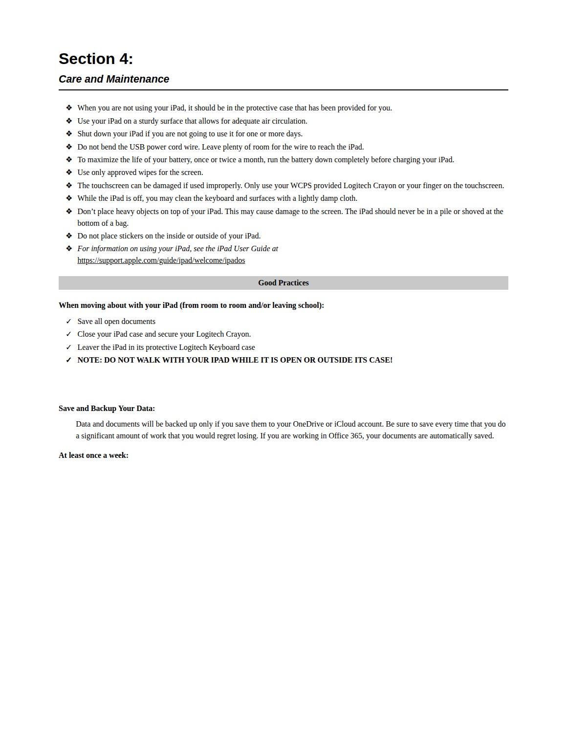Section 4:
Care and Maintenance
When you are not using your iPad, it should be in the protective case that has been provided for you.
Use your iPad on a sturdy surface that allows for adequate air circulation.
Shut down your iPad if you are not going to use it for one or more days.
Do not bend the USB power cord wire. Leave plenty of room for the wire to reach the iPad.
To maximize the life of your battery, once or twice a month, run the battery down completely before charging your iPad.
Use only approved wipes for the screen.
The touchscreen can be damaged if used improperly. Only use your WCPS provided Logitech Crayon or your finger on the touchscreen.
While the iPad is off, you may clean the keyboard and surfaces with a lightly damp cloth.
Don’t place heavy objects on top of your iPad. This may cause damage to the screen. The iPad should never be in a pile or shoved at the bottom of a bag.
Do not place stickers on the inside or outside of your iPad.
For information on using your iPad, see the iPad User Guide at
https://support.apple.com/guide/ipad/welcome/ipados
Good Practices
When moving about with your iPad (from room to room and/or leaving school):
Save all open documents
Close your iPad case and secure your Logitech Crayon.
Leaver the iPad in its protective Logitech Keyboard case
NOTE: DO NOT WALK WITH YOUR IPAD WHILE IT IS OPEN OR OUTSIDE ITS CASE!
Save and Backup Your Data:
Data and documents will be backed up only if you save them to your OneDrive or iCloud account. Be sure to save every time that you do a significant amount of work that you would regret losing. If you are working in Office 365, your documents are automatically saved.
At least once a week: